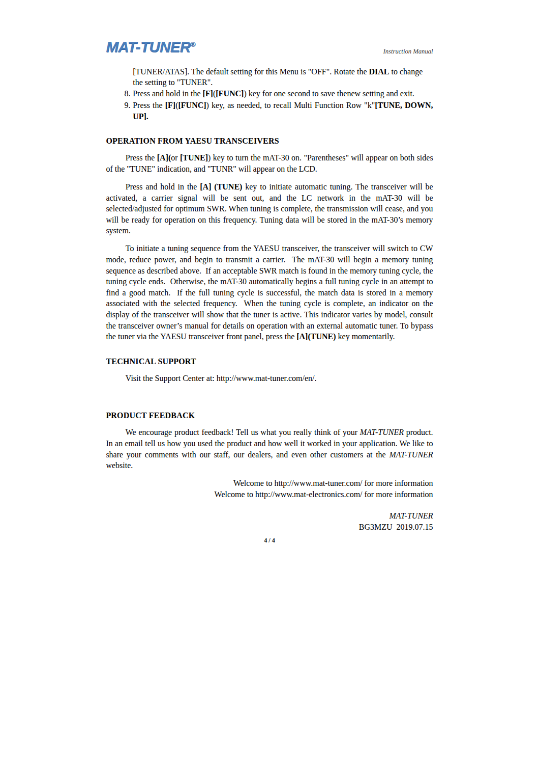MAT-TUNER® Instruction Manual
[TUNER/ATAS]. The default setting for this Menu is "OFF". Rotate the DIAL to change the setting to "TUNER".
8. Press and hold in the [F]([FUNC]) key for one second to save thenew setting and exit.
9. Press the [F]([FUNC]) key, as needed, to recall Multi Function Row "k"[TUNE, DOWN, UP].
OPERATION FROM YAESU TRANSCEIVERS
Press the [A](or [TUNE]) key to turn the mAT-30 on. "Parentheses" will appear on both sides of the "TUNE" indication, and "TUNR" will appear on the LCD.
Press and hold in the [A] (TUNE) key to initiate automatic tuning. The transceiver will be activated, a carrier signal will be sent out, and the LC network in the mAT-30 will be selected/adjusted for optimum SWR. When tuning is complete, the transmission will cease, and you will be ready for operation on this frequency. Tuning data will be stored in the mAT-30’s memory system.
To initiate a tuning sequence from the YAESU transceiver, the transceiver will switch to CW mode, reduce power, and begin to transmit a carrier. The mAT-30 will begin a memory tuning sequence as described above. If an acceptable SWR match is found in the memory tuning cycle, the tuning cycle ends. Otherwise, the mAT-30 automatically begins a full tuning cycle in an attempt to find a good match. If the full tuning cycle is successful, the match data is stored in a memory associated with the selected frequency. When the tuning cycle is complete, an indicator on the display of the transceiver will show that the tuner is active. This indicator varies by model, consult the transceiver owner’s manual for details on operation with an external automatic tuner. To bypass the tuner via the YAESU transceiver front panel, press the [A](TUNE) key momentarily.
TECHNICAL SUPPORT
Visit the Support Center at: http://www.mat-tuner.com/en/.
PRODUCT FEEDBACK
We encourage product feedback! Tell us what you really think of your MAT-TUNER product. In an email tell us how you used the product and how well it worked in your application. We like to share your comments with our staff, our dealers, and even other customers at the MAT-TUNER website.
Welcome to http://www.mat-tuner.com/ for more information
Welcome to http://www.mat-electronics.com/ for more information
MAT-TUNER
BG3MZU 2019.07.15
4 / 4